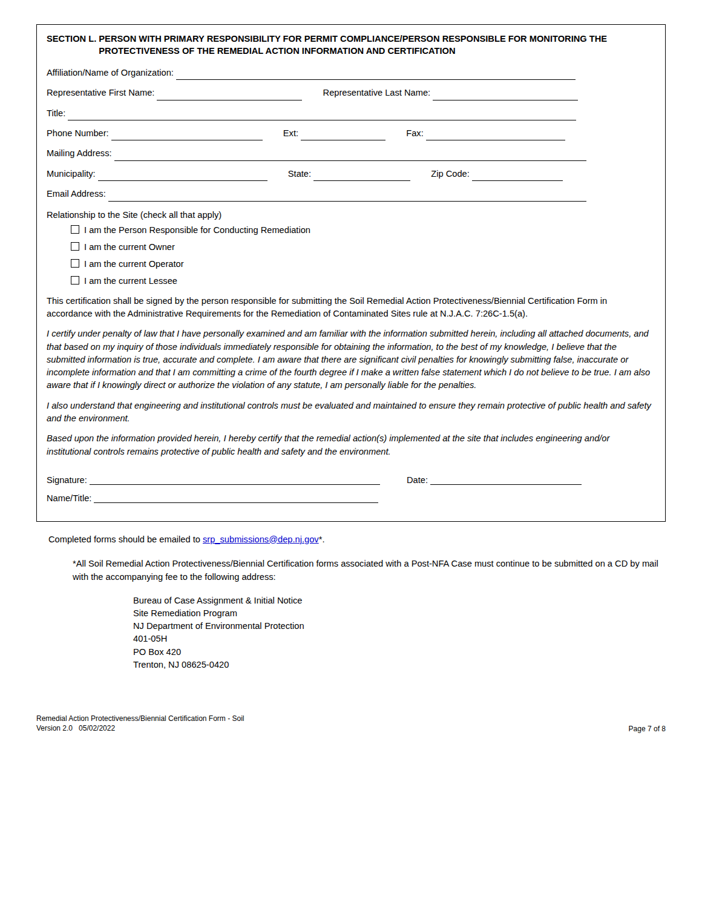SECTION L. PERSON WITH PRIMARY RESPONSIBILITY FOR PERMIT COMPLIANCE/PERSON RESPONSIBLE FOR MONITORING THE PROTECTIVENESS OF THE REMEDIAL ACTION INFORMATION AND CERTIFICATION
Affiliation/Name of Organization:
Representative First Name: Representative Last Name:
Title:
Phone Number: Ext: Fax:
Mailing Address:
Municipality: State: Zip Code:
Email Address:
Relationship to the Site (check all that apply)
I am the Person Responsible for Conducting Remediation
I am the current Owner
I am the current Operator
I am the current Lessee
This certification shall be signed by the person responsible for submitting the Soil Remedial Action Protectiveness/Biennial Certification Form in accordance with the Administrative Requirements for the Remediation of Contaminated Sites rule at N.J.A.C. 7:26C-1.5(a).
I certify under penalty of law that I have personally examined and am familiar with the information submitted herein, including all attached documents, and that based on my inquiry of those individuals immediately responsible for obtaining the information, to the best of my knowledge, I believe that the submitted information is true, accurate and complete. I am aware that there are significant civil penalties for knowingly submitting false, inaccurate or incomplete information and that I am committing a crime of the fourth degree if I make a written false statement which I do not believe to be true. I am also aware that if I knowingly direct or authorize the violation of any statute, I am personally liable for the penalties.
I also understand that engineering and institutional controls must be evaluated and maintained to ensure they remain protective of public health and safety and the environment.
Based upon the information provided herein, I hereby certify that the remedial action(s) implemented at the site that includes engineering and/or institutional controls remains protective of public health and safety and the environment.
Signature: Date:
Name/Title:
Completed forms should be emailed to srp_submissions@dep.nj.gov*.
*All Soil Remedial Action Protectiveness/Biennial Certification forms associated with a Post-NFA Case must continue to be submitted on a CD by mail with the accompanying fee to the following address:
Bureau of Case Assignment & Initial Notice
Site Remediation Program
NJ Department of Environmental Protection
401-05H
PO Box 420
Trenton, NJ 08625-0420
Remedial Action Protectiveness/Biennial Certification Form - Soil
Version 2.0 05/02/2022
Page 7 of 8